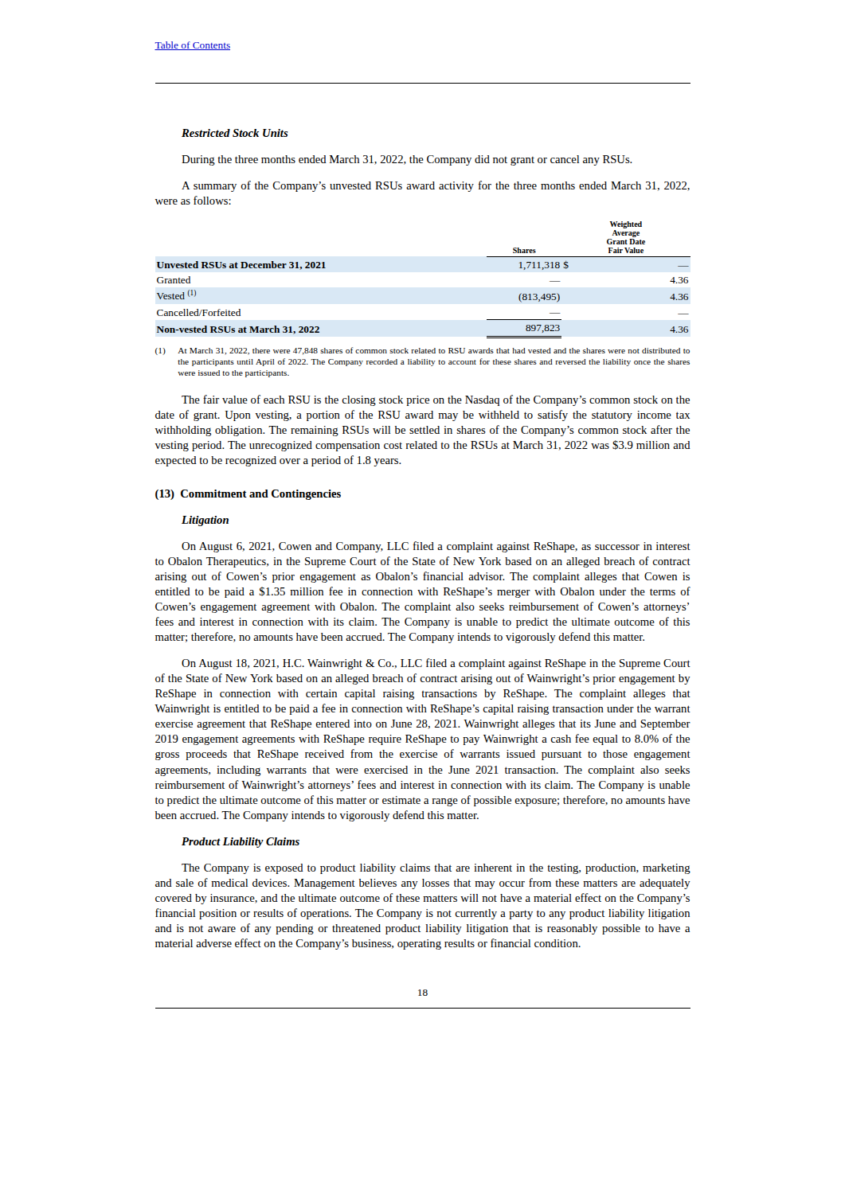Table of Contents
Restricted Stock Units
During the three months ended March 31, 2022, the Company did not grant or cancel any RSUs.
A summary of the Company’s unvested RSUs award activity for the three months ended March 31, 2022, were as follows:
| | Shares | Weighted Average Grant Date Fair Value |
| --- | --- | --- |
| Unvested RSUs at December 31, 2021 | 1,711,318 | $ | — |
| Granted | — | | 4.36 |
| Vested (1) | (813,495) | | 4.36 |
| Cancelled/Forfeited | — | | — |
| Non-vested RSUs at March 31, 2022 | 897,823 | | 4.36 |
(1) At March 31, 2022, there were 47,848 shares of common stock related to RSU awards that had vested and the shares were not distributed to the participants until April of 2022. The Company recorded a liability to account for these shares and reversed the liability once the shares were issued to the participants.
The fair value of each RSU is the closing stock price on the Nasdaq of the Company’s common stock on the date of grant. Upon vesting, a portion of the RSU award may be withheld to satisfy the statutory income tax withholding obligation. The remaining RSUs will be settled in shares of the Company’s common stock after the vesting period. The unrecognized compensation cost related to the RSUs at March 31, 2022 was $3.9 million and expected to be recognized over a period of 1.8 years.
(13) Commitment and Contingencies
Litigation
On August 6, 2021, Cowen and Company, LLC filed a complaint against ReShape, as successor in interest to Obalon Therapeutics, in the Supreme Court of the State of New York based on an alleged breach of contract arising out of Cowen’s prior engagement as Obalon’s financial advisor. The complaint alleges that Cowen is entitled to be paid a $1.35 million fee in connection with ReShape’s merger with Obalon under the terms of Cowen’s engagement agreement with Obalon. The complaint also seeks reimbursement of Cowen’s attorneys’ fees and interest in connection with its claim. The Company is unable to predict the ultimate outcome of this matter; therefore, no amounts have been accrued. The Company intends to vigorously defend this matter.
On August 18, 2021, H.C. Wainwright & Co., LLC filed a complaint against ReShape in the Supreme Court of the State of New York based on an alleged breach of contract arising out of Wainwright’s prior engagement by ReShape in connection with certain capital raising transactions by ReShape. The complaint alleges that Wainwright is entitled to be paid a fee in connection with ReShape’s capital raising transaction under the warrant exercise agreement that ReShape entered into on June 28, 2021. Wainwright alleges that its June and September 2019 engagement agreements with ReShape require ReShape to pay Wainwright a cash fee equal to 8.0% of the gross proceeds that ReShape received from the exercise of warrants issued pursuant to those engagement agreements, including warrants that were exercised in the June 2021 transaction. The complaint also seeks reimbursement of Wainwright’s attorneys’ fees and interest in connection with its claim. The Company is unable to predict the ultimate outcome of this matter or estimate a range of possible exposure; therefore, no amounts have been accrued. The Company intends to vigorously defend this matter.
Product Liability Claims
The Company is exposed to product liability claims that are inherent in the testing, production, marketing and sale of medical devices. Management believes any losses that may occur from these matters are adequately covered by insurance, and the ultimate outcome of these matters will not have a material effect on the Company’s financial position or results of operations. The Company is not currently a party to any product liability litigation and is not aware of any pending or threatened product liability litigation that is reasonably possible to have a material adverse effect on the Company’s business, operating results or financial condition.
18